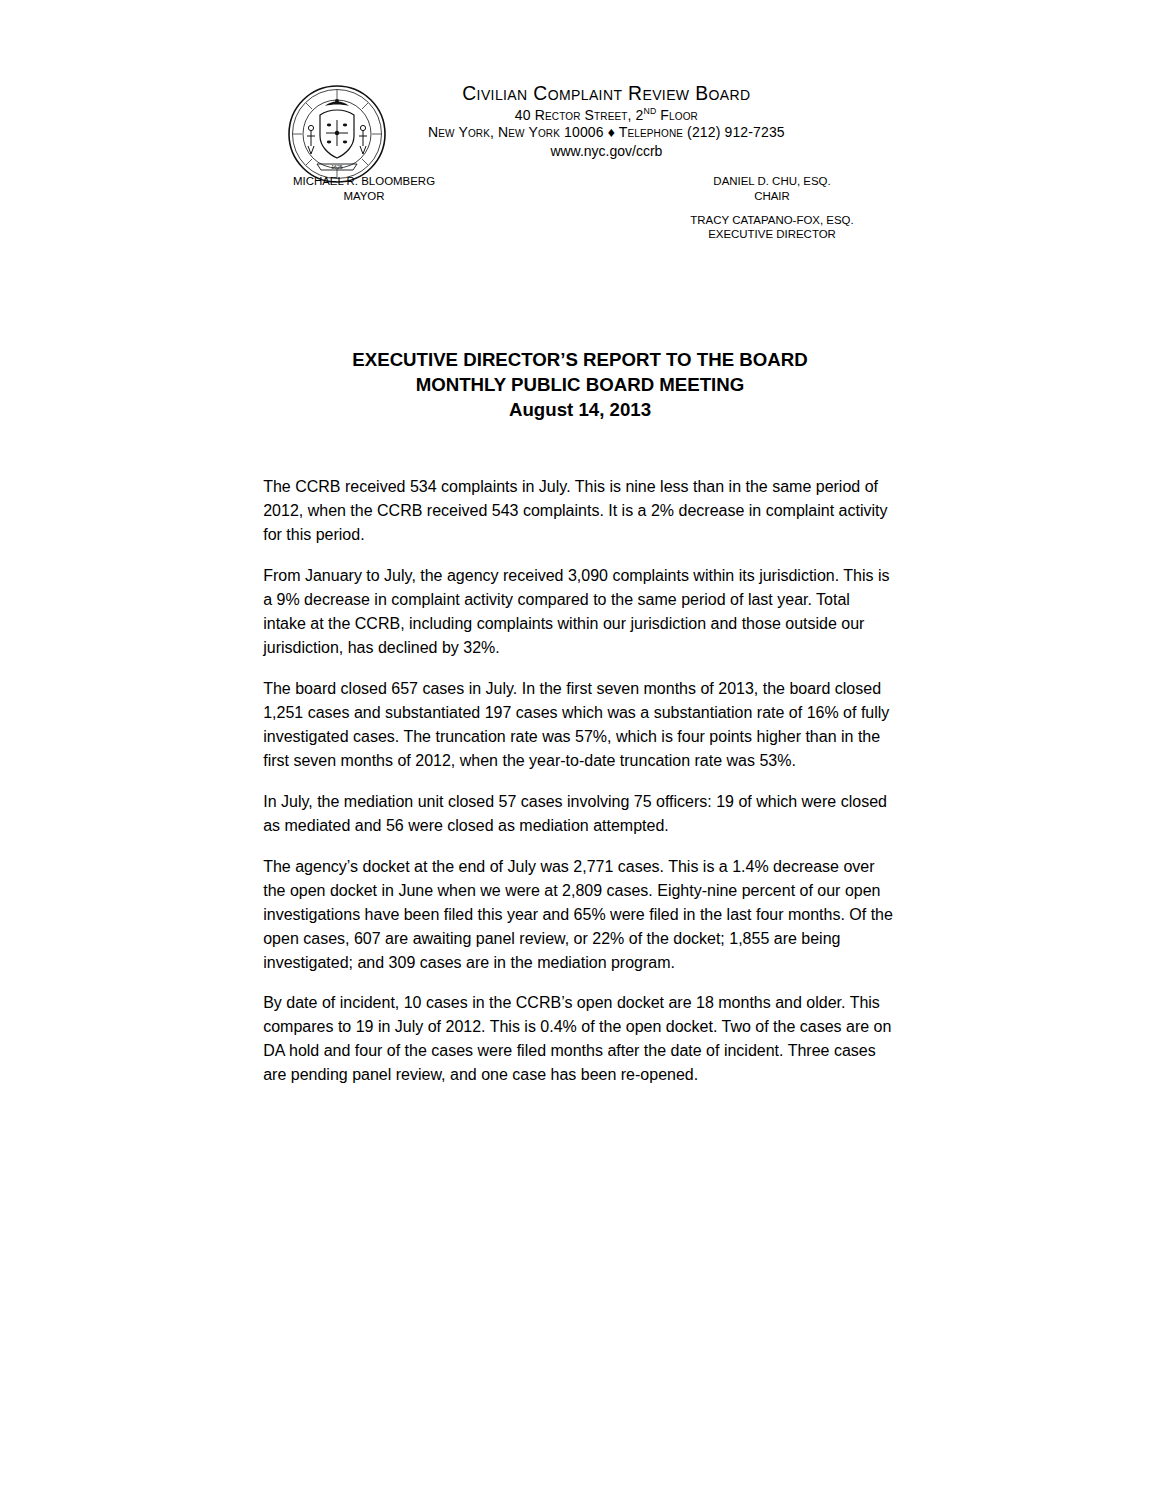1625
Civilian Complaint Review Board
40 Rector Street, 2ND Floor
New York, New York 10006 ♦ Telephone (212) 912-7235
www.nyc.gov/ccrb
MICHAEL R. BLOOMBERG
MAYOR
DANIEL D. CHU, ESQ.
CHAIR
TRACY CATAPANO-FOX, ESQ.
EXECUTIVE DIRECTOR
EXECUTIVE DIRECTOR’S REPORT TO THE BOARD MONTHLY PUBLIC BOARD MEETING August 14, 2013
The CCRB received 534 complaints in July. This is nine less than in the same period of 2012, when the CCRB received 543 complaints. It is a 2% decrease in complaint activity for this period.
From January to July, the agency received 3,090 complaints within its jurisdiction. This is a 9% decrease in complaint activity compared to the same period of last year. Total intake at the CCRB, including complaints within our jurisdiction and those outside our jurisdiction, has declined by 32%.
The board closed 657 cases in July. In the first seven months of 2013, the board closed 1,251 cases and substantiated 197 cases which was a substantiation rate of 16% of fully investigated cases. The truncation rate was 57%, which is four points higher than in the first seven months of 2012, when the year-to-date truncation rate was 53%.
In July, the mediation unit closed 57 cases involving 75 officers: 19 of which were closed as mediated and 56 were closed as mediation attempted.
The agency’s docket at the end of July was 2,771 cases. This is a 1.4% decrease over the open docket in June when we were at 2,809 cases. Eighty-nine percent of our open investigations have been filed this year and 65% were filed in the last four months. Of the open cases, 607 are awaiting panel review, or 22% of the docket; 1,855 are being investigated; and 309 cases are in the mediation program.
By date of incident, 10 cases in the CCRB’s open docket are 18 months and older. This compares to 19 in July of 2012. This is 0.4% of the open docket. Two of the cases are on DA hold and four of the cases were filed months after the date of incident. Three cases are pending panel review, and one case has been re-opened.